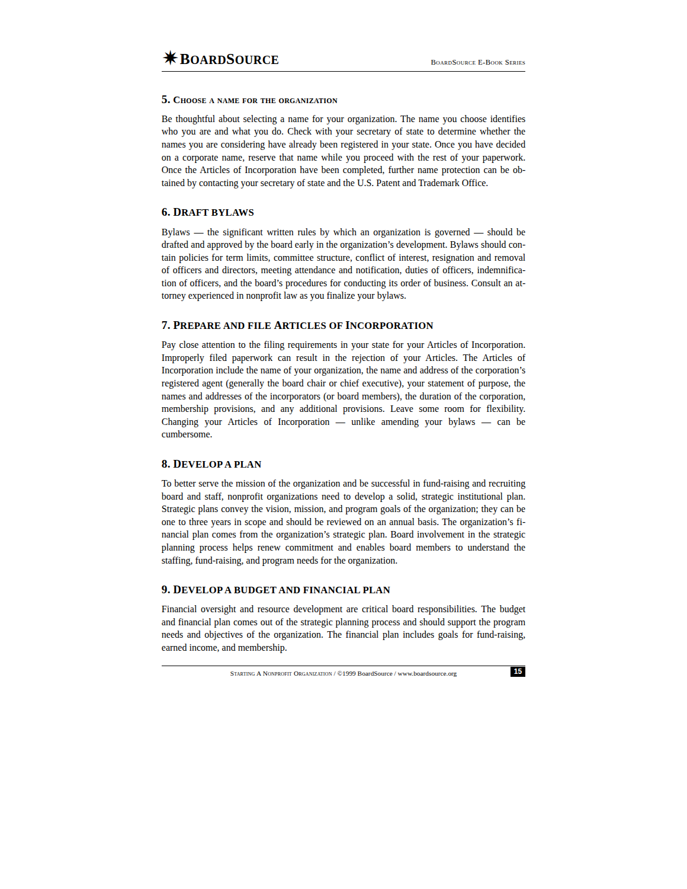✷ BOARDSOURCE
BoardSource E-Book Series
5. Choose a name for the organization
Be thoughtful about selecting a name for your organization. The name you choose identifies who you are and what you do. Check with your secretary of state to determine whether the names you are considering have already been registered in your state. Once you have decided on a corporate name, reserve that name while you proceed with the rest of your paperwork. Once the Articles of Incorporation have been completed, further name protection can be obtained by contacting your secretary of state and the U.S. Patent and Trademark Office.
6. DRAFT BYLAWS
Bylaws — the significant written rules by which an organization is governed — should be drafted and approved by the board early in the organization’s development. Bylaws should contain policies for term limits, committee structure, conflict of interest, resignation and removal of officers and directors, meeting attendance and notification, duties of officers, indemnification of officers, and the board’s procedures for conducting its order of business. Consult an attorney experienced in nonprofit law as you finalize your bylaws.
7. PREPARE AND FILE ARTICLES OF INCORPORATION
Pay close attention to the filing requirements in your state for your Articles of Incorporation. Improperly filed paperwork can result in the rejection of your Articles. The Articles of Incorporation include the name of your organization, the name and address of the corporation’s registered agent (generally the board chair or chief executive), your statement of purpose, the names and addresses of the incorporators (or board members), the duration of the corporation, membership provisions, and any additional provisions. Leave some room for flexibility. Changing your Articles of Incorporation — unlike amending your bylaws — can be cumbersome.
8. DEVELOP A PLAN
To better serve the mission of the organization and be successful in fund-raising and recruiting board and staff, nonprofit organizations need to develop a solid, strategic institutional plan. Strategic plans convey the vision, mission, and program goals of the organization; they can be one to three years in scope and should be reviewed on an annual basis. The organization’s financial plan comes from the organization’s strategic plan. Board involvement in the strategic planning process helps renew commitment and enables board members to understand the staffing, fund-raising, and program needs for the organization.
9. DEVELOP A BUDGET AND FINANCIAL PLAN
Financial oversight and resource development are critical board responsibilities. The budget and financial plan comes out of the strategic planning process and should support the program needs and objectives of the organization. The financial plan includes goals for fund-raising, earned income, and membership.
Starting A Nonprofit Organization / ©1999 BoardSource / www.boardsource.org 15